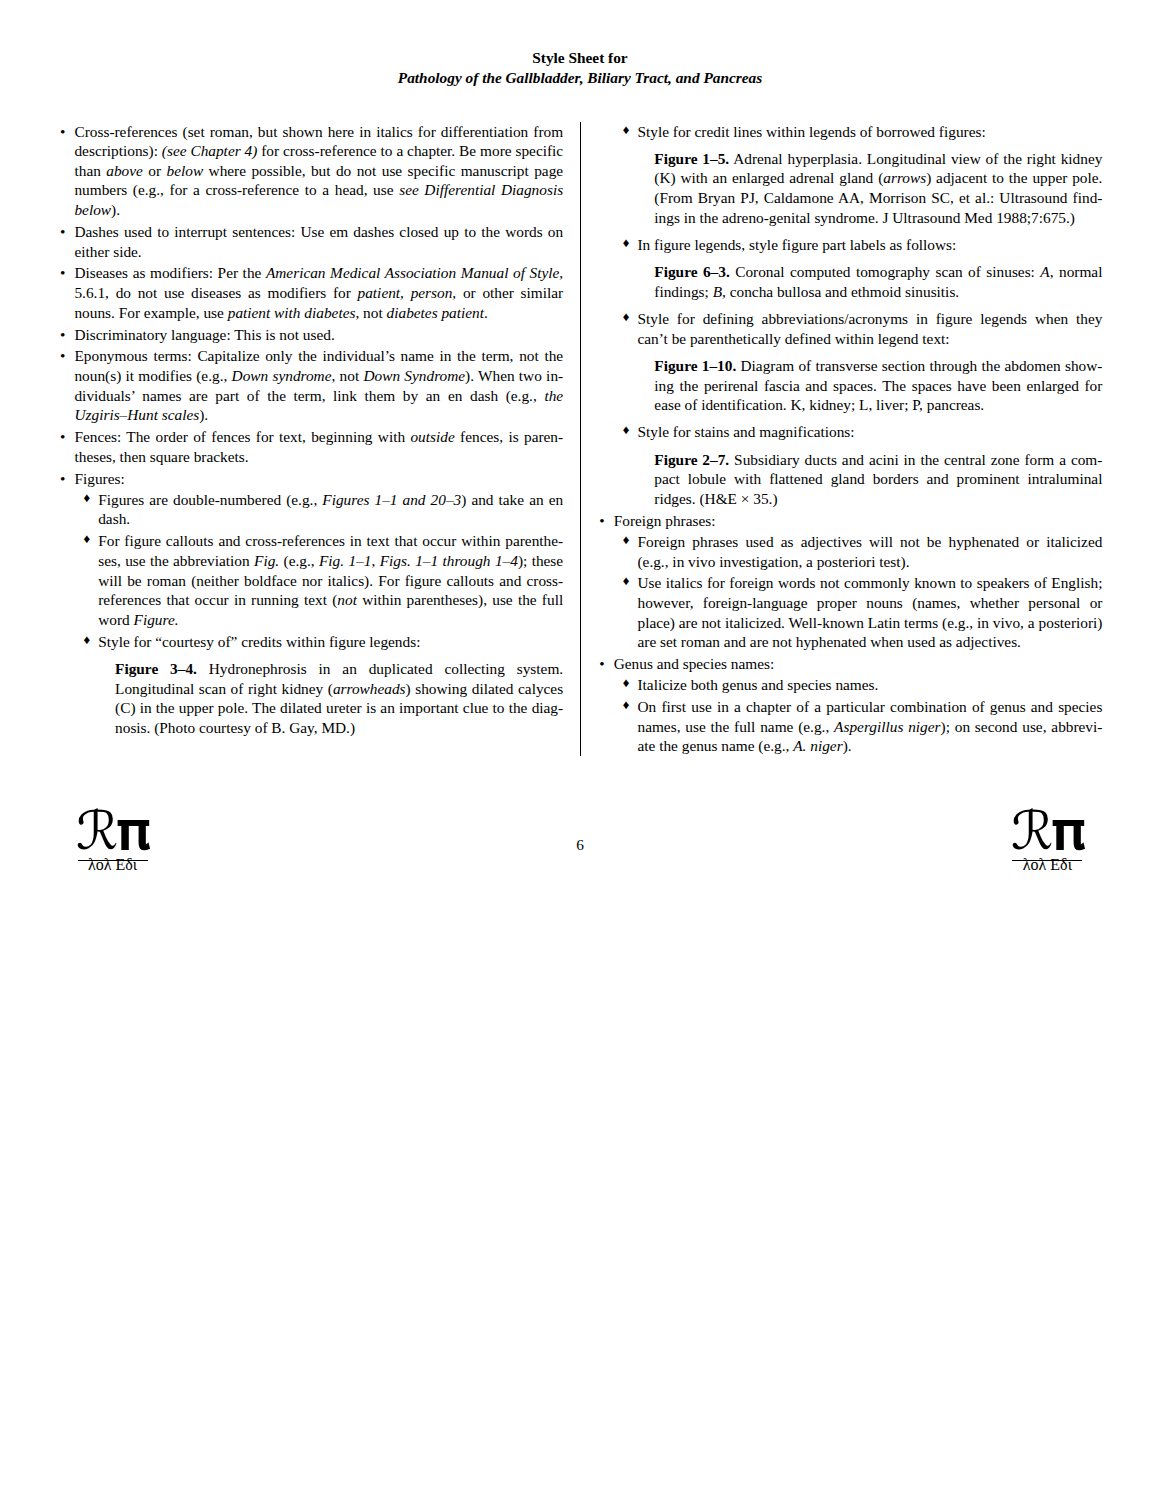Style Sheet for Pathology of the Gallbladder, Biliary Tract, and Pancreas
Cross-references (set roman, but shown here in italics for differentiation from descriptions): (see Chapter 4) for cross-reference to a chapter. Be more specific than above or below where possible, but do not use specific manuscript page numbers (e.g., for a cross-reference to a head, use see Differential Diagnosis below).
Dashes used to interrupt sentences: Use em dashes closed up to the words on either side.
Diseases as modifiers: Per the American Medical Association Manual of Style, 5.6.1, do not use diseases as modifiers for patient, person, or other similar nouns. For example, use patient with diabetes, not diabetes patient.
Discriminatory language: This is not used.
Eponymous terms: Capitalize only the individual’s name in the term, not the noun(s) it modifies (e.g., Down syndrome, not Down Syndrome). When two individuals’ names are part of the term, link them by an en dash (e.g., the Uzgiris–Hunt scales).
Fences: The order of fences for text, beginning with outside fences, is parentheses, then square brackets.
Figures:
Figures are double-numbered (e.g., Figures 1–1 and 20–3) and take an en dash.
For figure callouts and cross-references in text that occur within parentheses, use the abbreviation Fig. (e.g., Fig. 1–1, Figs. 1–1 through 1–4); these will be roman (neither boldface nor italics). For figure callouts and cross-references that occur in running text (not within parentheses), use the full word Figure.
Style for “courtesy of” credits within figure legends:
Figure 3–4. Hydronephrosis in an duplicated collecting system. Longitudinal scan of right kidney (arrowheads) showing dilated calyces (C) in the upper pole. The dilated ureter is an important clue to the diagnosis. (Photo courtesy of B. Gay, MD.)
Style for credit lines within legends of borrowed figures:
Figure 1–5. Adrenal hyperplasia. Longitudinal view of the right kidney (K) with an enlarged adrenal gland (arrows) adjacent to the upper pole. (From Bryan PJ, Caldamone AA, Morrison SC, et al.: Ultrasound findings in the adreno-genital syndrome. J Ultrasound Med 1988;7:675.)
In figure legends, style figure part labels as follows:
Figure 6–3. Coronal computed tomography scan of sinuses: A, normal findings; B, concha bullosa and ethmoid sinusitis.
Style for defining abbreviations/acronyms in figure legends when they can’t be parenthetically defined within legend text:
Figure 1–10. Diagram of transverse section through the abdomen showing the perirenal fascia and spaces. The spaces have been enlarged for ease of identification. K, kidney; L, liver; P, pancreas.
Style for stains and magnifications:
Figure 2–7. Subsidiary ducts and acini in the central zone form a compact lobule with flattened gland borders and prominent intraluminal ridges. (H&E × 35.)
Foreign phrases:
Foreign phrases used as adjectives will not be hyphenated or italicized (e.g., in vivo investigation, a posteriori test).
Use italics for foreign words not commonly known to speakers of English; however, foreign-language proper nouns (names, whether personal or place) are not italicized. Well-known Latin terms (e.g., in vivo, a posteriori) are set roman and are not hyphenated when used as adjectives.
Genus and species names:
Italicize both genus and species names.
On first use in a chapter of a particular combination of genus and species names, use the full name (e.g., Aspergillus niger); on second use, abbreviate the genus name (e.g., A. niger).
ℛ𝛑 λολ Εδι
6
ℛ𝛑 λολ Εδι